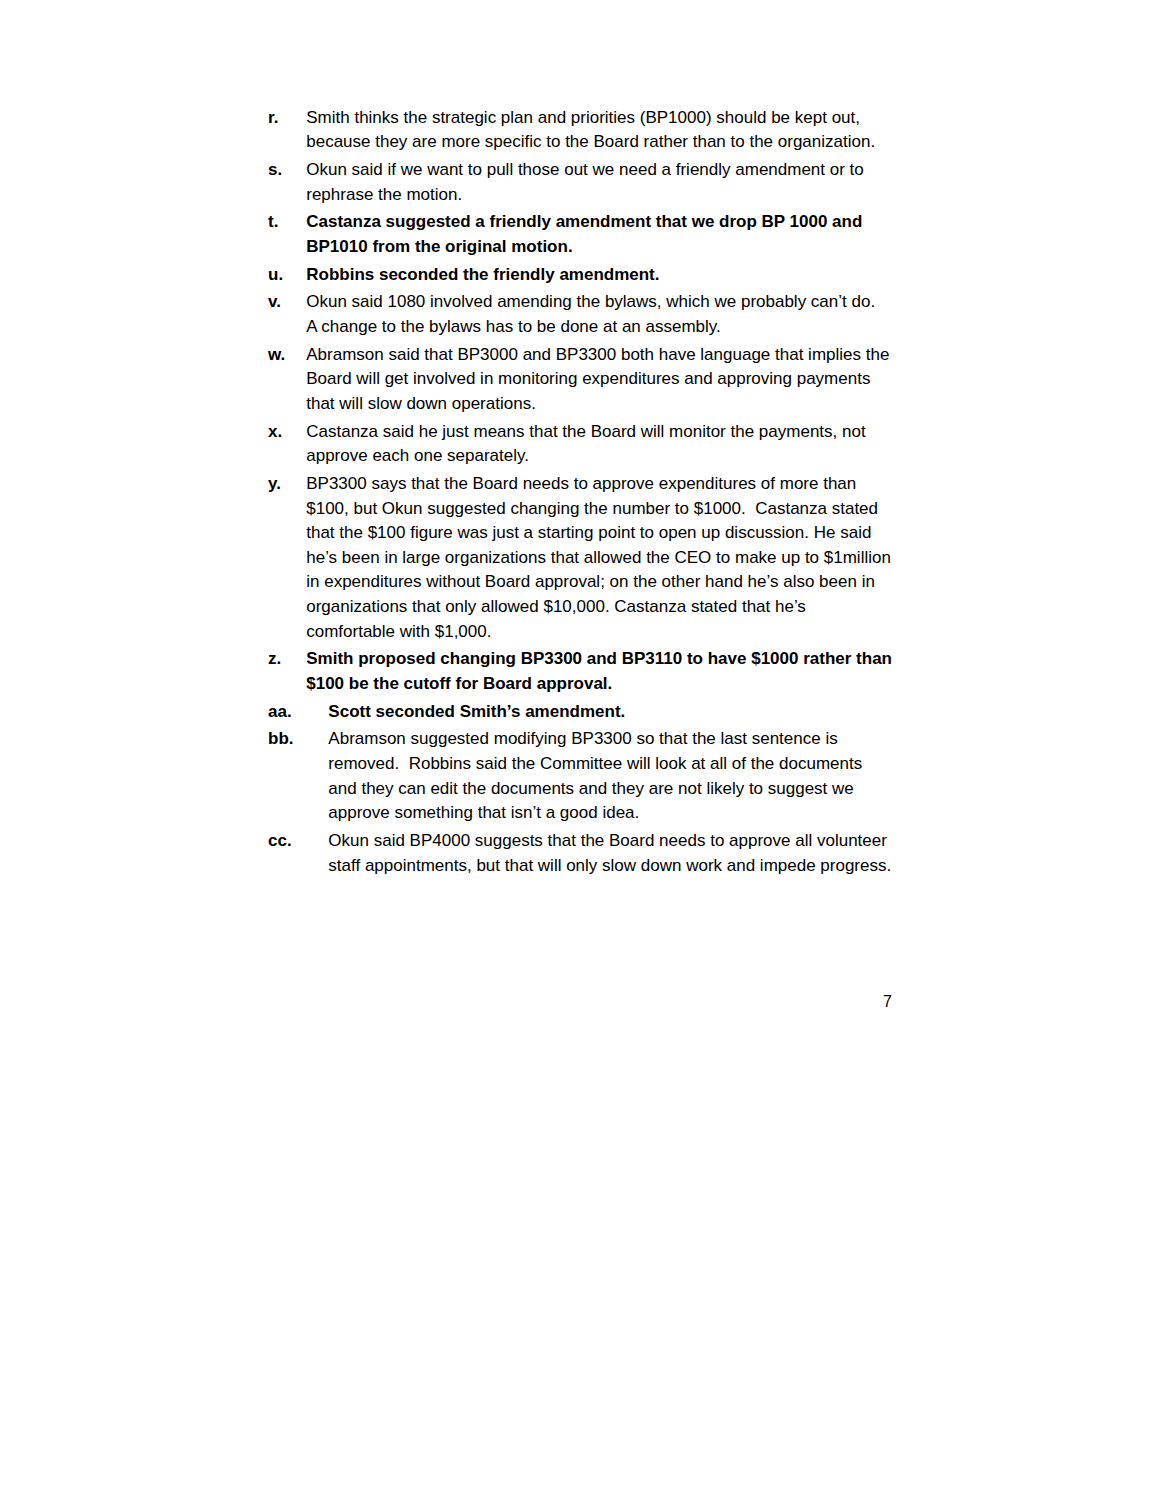r. Smith thinks the strategic plan and priorities (BP1000) should be kept out, because they are more specific to the Board rather than to the organization.
s. Okun said if we want to pull those out we need a friendly amendment or to rephrase the motion.
t. Castanza suggested a friendly amendment that we drop BP 1000 and BP1010 from the original motion.
u. Robbins seconded the friendly amendment.
v. Okun said 1080 involved amending the bylaws, which we probably can’t do. A change to the bylaws has to be done at an assembly.
w. Abramson said that BP3000 and BP3300 both have language that implies the Board will get involved in monitoring expenditures and approving payments that will slow down operations.
x. Castanza said he just means that the Board will monitor the payments, not approve each one separately.
y. BP3300 says that the Board needs to approve expenditures of more than $100, but Okun suggested changing the number to $1000. Castanza stated that the $100 figure was just a starting point to open up discussion. He said he’s been in large organizations that allowed the CEO to make up to $1million in expenditures without Board approval; on the other hand he’s also been in organizations that only allowed $10,000. Castanza stated that he’s comfortable with $1,000.
z. Smith proposed changing BP3300 and BP3110 to have $1000 rather than $100 be the cutoff for Board approval.
aa. Scott seconded Smith’s amendment.
bb. Abramson suggested modifying BP3300 so that the last sentence is removed. Robbins said the Committee will look at all of the documents and they can edit the documents and they are not likely to suggest we approve something that isn’t a good idea.
cc. Okun said BP4000 suggests that the Board needs to approve all volunteer staff appointments, but that will only slow down work and impede progress.
7